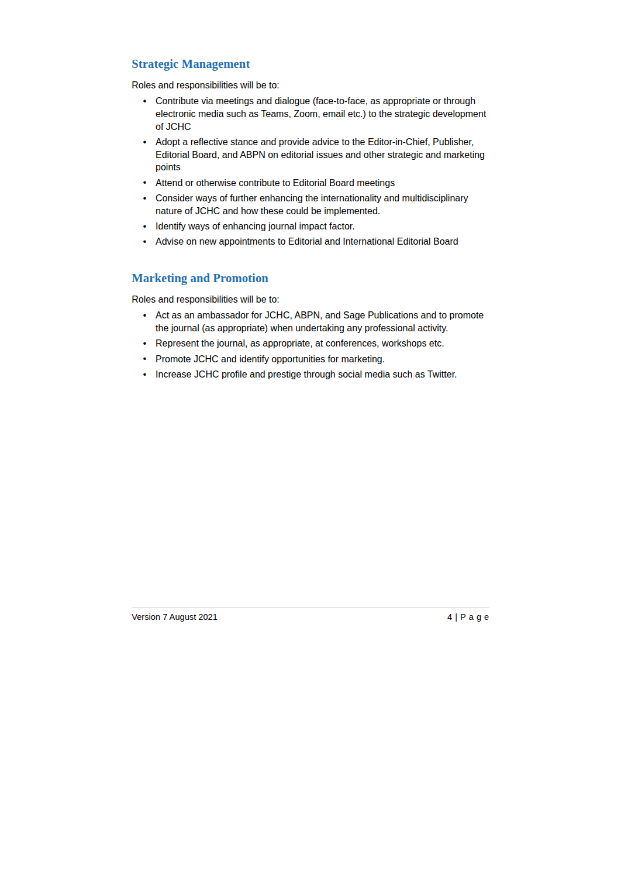Strategic Management
Roles and responsibilities will be to:
Contribute via meetings and dialogue (face-to-face, as appropriate or through electronic media such as Teams, Zoom, email etc.) to the strategic development of JCHC
Adopt a reflective stance and provide advice to the Editor-in-Chief, Publisher, Editorial Board, and ABPN on editorial issues and other strategic and marketing points
Attend or otherwise contribute to Editorial Board meetings
Consider ways of further enhancing the internationality and multidisciplinary nature of JCHC and how these could be implemented.
Identify ways of enhancing journal impact factor.
Advise on new appointments to Editorial and International Editorial Board
Marketing and Promotion
Roles and responsibilities will be to:
Act as an ambassador for JCHC, ABPN, and Sage Publications and to promote the journal (as appropriate) when undertaking any professional activity.
Represent the journal, as appropriate, at conferences, workshops etc.
Promote JCHC and identify opportunities for marketing.
Increase JCHC profile and prestige through social media such as Twitter.
Version 7 August 2021
4 | P a g e